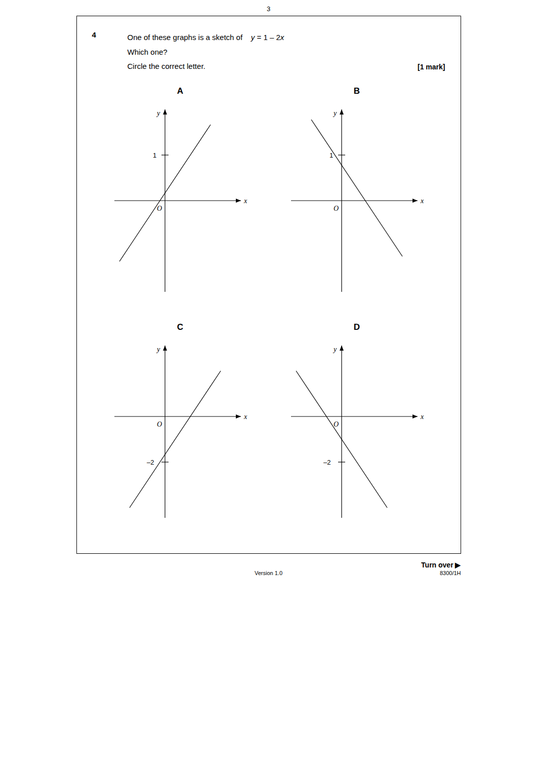3
4
One of these graphs is a sketch of y = 1 – 2x
Which one?
Circle the correct letter.
[1 mark]
A
1 O x y
B
1 O x y
C
–2 O x y
D
–2 O x y
Turn over ▶
Version 1.0
8300/1H